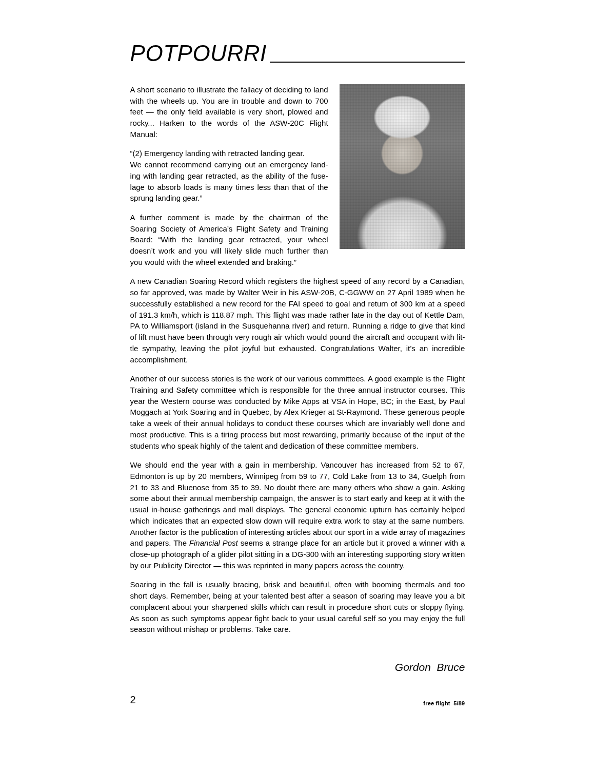POTPOURRI
A short scenario to illustrate the fallacy of deciding to land with the wheels up. You are in trouble and down to 700 feet — the only field available is very short, plowed and rocky... Harken to the words of the ASW-20C Flight Manual:
“(2) Emergency landing with retracted landing gear.
We cannot recommend carrying out an emergency landing with landing gear retracted, as the ability of the fuselage to absorb loads is many times less than that of the sprung landing gear.”
A further comment is made by the chairman of the Soaring Society of America’s Flight Safety and Training Board: “With the landing gear retracted, your wheel doesn’t work and you will likely slide much further than you would with the wheel extended and braking.”
A new Canadian Soaring Record which registers the highest speed of any record by a Canadian, so far approved, was made by Walter Weir in his ASW-20B, C-GGWW on 27 April 1989 when he successfully established a new record for the FAI speed to goal and return of 300 km at a speed of 191.3 km/h, which is 118.87 mph. This flight was made rather late in the day out of Kettle Dam, PA to Williamsport (island in the Susquehanna river) and return. Running a ridge to give that kind of lift must have been through very rough air which would pound the aircraft and occupant with little sympathy, leaving the pilot joyful but exhausted. Congratulations Walter, it’s an incredible accomplishment.
Another of our success stories is the work of our various committees. A good example is the Flight Training and Safety committee which is responsible for the three annual instructor courses. This year the Western course was conducted by Mike Apps at VSA in Hope, BC; in the East, by Paul Moggach at York Soaring and in Quebec, by Alex Krieger at St-Raymond. These generous people take a week of their annual holidays to conduct these courses which are invariably well done and most productive. This is a tiring process but most rewarding, primarily because of the input of the students who speak highly of the talent and dedication of these committee members.
We should end the year with a gain in membership. Vancouver has increased from 52 to 67, Edmonton is up by 20 members, Winnipeg from 59 to 77, Cold Lake from 13 to 34, Guelph from 21 to 33 and Bluenose from 35 to 39. No doubt there are many others who show a gain. Asking some about their annual membership campaign, the answer is to start early and keep at it with the usual in-house gatherings and mall displays. The general economic upturn has certainly helped which indicates that an expected slow down will require extra work to stay at the same numbers. Another factor is the publication of interesting articles about our sport in a wide array of magazines and papers. The Financial Post seems a strange place for an article but it proved a winner with a close-up photograph of a glider pilot sitting in a DG-300 with an interesting supporting story written by our Publicity Director — this was reprinted in many papers across the country.
Soaring in the fall is usually bracing, brisk and beautiful, often with booming thermals and too short days. Remember, being at your talented best after a season of soaring may leave you a bit complacent about your sharpened skills which can result in procedure short cuts or sloppy flying. As soon as such symptoms appear fight back to your usual careful self so you may enjoy the full season without mishap or problems. Take care.
Gordon Bruce
2
free flight 5/89